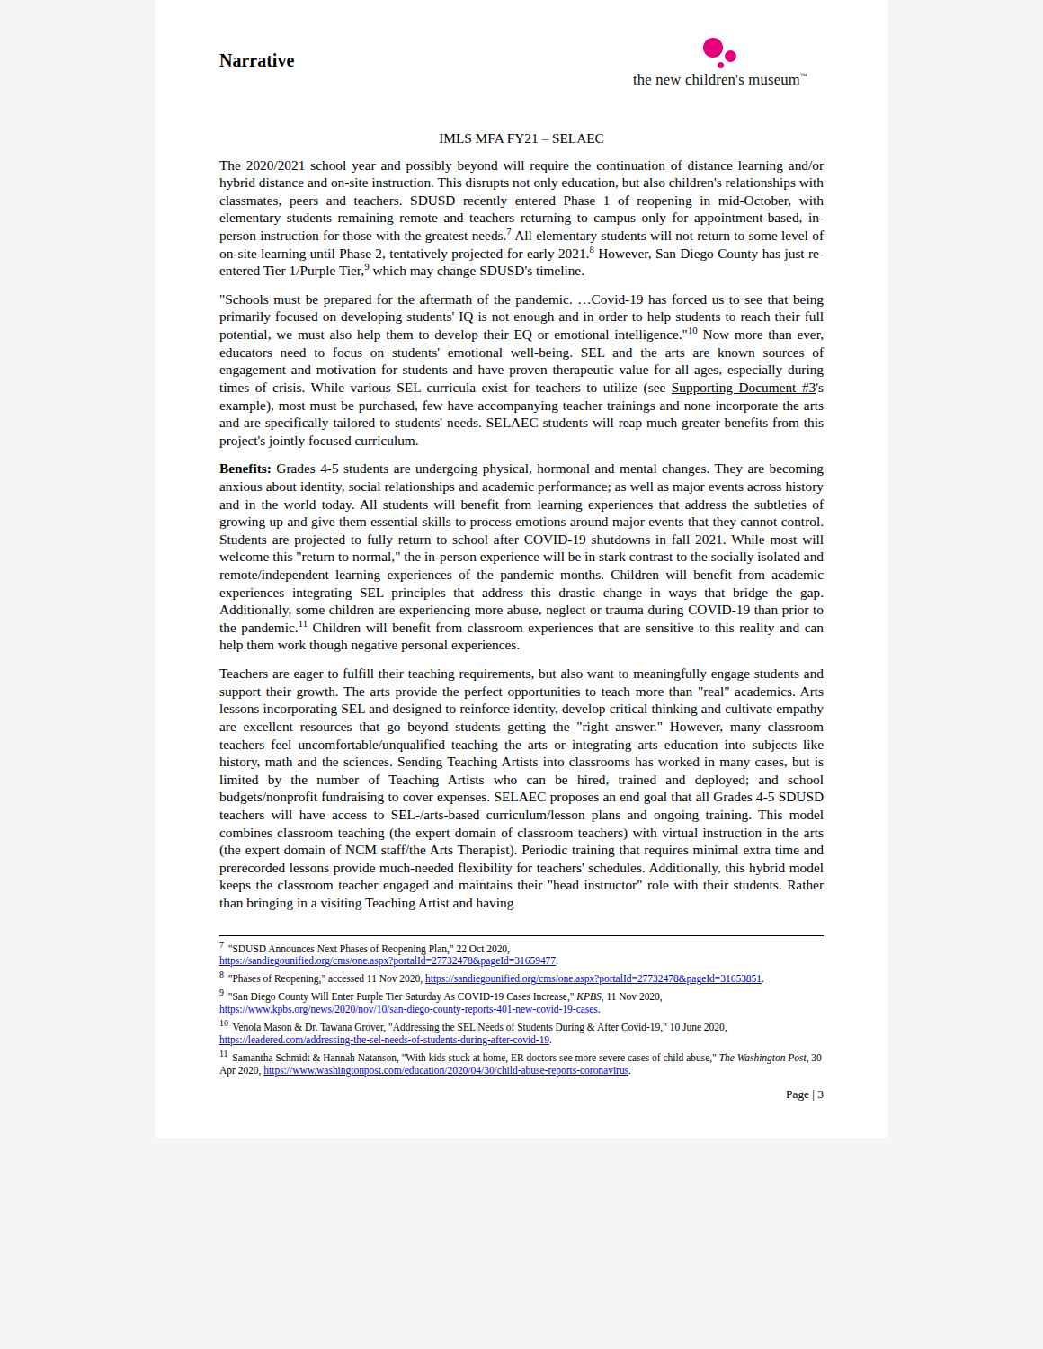Narrative
the new children's museum™
IMLS MFA FY21 – SELAEC
The 2020/2021 school year and possibly beyond will require the continuation of distance learning and/or hybrid distance and on-site instruction. This disrupts not only education, but also children's relationships with classmates, peers and teachers. SDUSD recently entered Phase 1 of reopening in mid-October, with elementary students remaining remote and teachers returning to campus only for appointment-based, in-person instruction for those with the greatest needs.7 All elementary students will not return to some level of on-site learning until Phase 2, tentatively projected for early 2021.8 However, San Diego County has just re-entered Tier 1/Purple Tier,9 which may change SDUSD's timeline.
"Schools must be prepared for the aftermath of the pandemic. …Covid-19 has forced us to see that being primarily focused on developing students' IQ is not enough and in order to help students to reach their full potential, we must also help them to develop their EQ or emotional intelligence."10 Now more than ever, educators need to focus on students' emotional well-being. SEL and the arts are known sources of engagement and motivation for students and have proven therapeutic value for all ages, especially during times of crisis. While various SEL curricula exist for teachers to utilize (see Supporting Document #3's example), most must be purchased, few have accompanying teacher trainings and none incorporate the arts and are specifically tailored to students' needs. SELAEC students will reap much greater benefits from this project's jointly focused curriculum.
Benefits: Grades 4-5 students are undergoing physical, hormonal and mental changes. They are becoming anxious about identity, social relationships and academic performance; as well as major events across history and in the world today. All students will benefit from learning experiences that address the subtleties of growing up and give them essential skills to process emotions around major events that they cannot control. Students are projected to fully return to school after COVID-19 shutdowns in fall 2021. While most will welcome this "return to normal," the in-person experience will be in stark contrast to the socially isolated and remote/independent learning experiences of the pandemic months. Children will benefit from academic experiences integrating SEL principles that address this drastic change in ways that bridge the gap. Additionally, some children are experiencing more abuse, neglect or trauma during COVID-19 than prior to the pandemic.11 Children will benefit from classroom experiences that are sensitive to this reality and can help them work though negative personal experiences.
Teachers are eager to fulfill their teaching requirements, but also want to meaningfully engage students and support their growth. The arts provide the perfect opportunities to teach more than "real" academics. Arts lessons incorporating SEL and designed to reinforce identity, develop critical thinking and cultivate empathy are excellent resources that go beyond students getting the "right answer." However, many classroom teachers feel uncomfortable/unqualified teaching the arts or integrating arts education into subjects like history, math and the sciences. Sending Teaching Artists into classrooms has worked in many cases, but is limited by the number of Teaching Artists who can be hired, trained and deployed; and school budgets/nonprofit fundraising to cover expenses. SELAEC proposes an end goal that all Grades 4-5 SDUSD teachers will have access to SEL-/arts-based curriculum/lesson plans and ongoing training. This model combines classroom teaching (the expert domain of classroom teachers) with virtual instruction in the arts (the expert domain of NCM staff/the Arts Therapist). Periodic training that requires minimal extra time and prerecorded lessons provide much-needed flexibility for teachers' schedules. Additionally, this hybrid model keeps the classroom teacher engaged and maintains their "head instructor" role with their students. Rather than bringing in a visiting Teaching Artist and having
7 "SDUSD Announces Next Phases of Reopening Plan," 22 Oct 2020,
https://sandiegounified.org/cms/one.aspx?portalId=27732478&pageId=31659477.
8 "Phases of Reopening," accessed 11 Nov 2020, https://sandiegounified.org/cms/one.aspx?portalId=27732478&pageId=31653851.
9 "San Diego County Will Enter Purple Tier Saturday As COVID-19 Cases Increase," KPBS, 11 Nov 2020,
https://www.kpbs.org/news/2020/nov/10/san-diego-county-reports-401-new-covid-19-cases.
10 Venola Mason & Dr. Tawana Grover, "Addressing the SEL Needs of Students During & After Covid-19," 10 June 2020,
https://leadered.com/addressing-the-sel-needs-of-students-during-after-covid-19.
11 Samantha Schmidt & Hannah Natanson, "With kids stuck at home, ER doctors see more severe cases of child abuse," The Washington Post, 30 Apr 2020, https://www.washingtonpost.com/education/2020/04/30/child-abuse-reports-coronavirus.
Page | 3